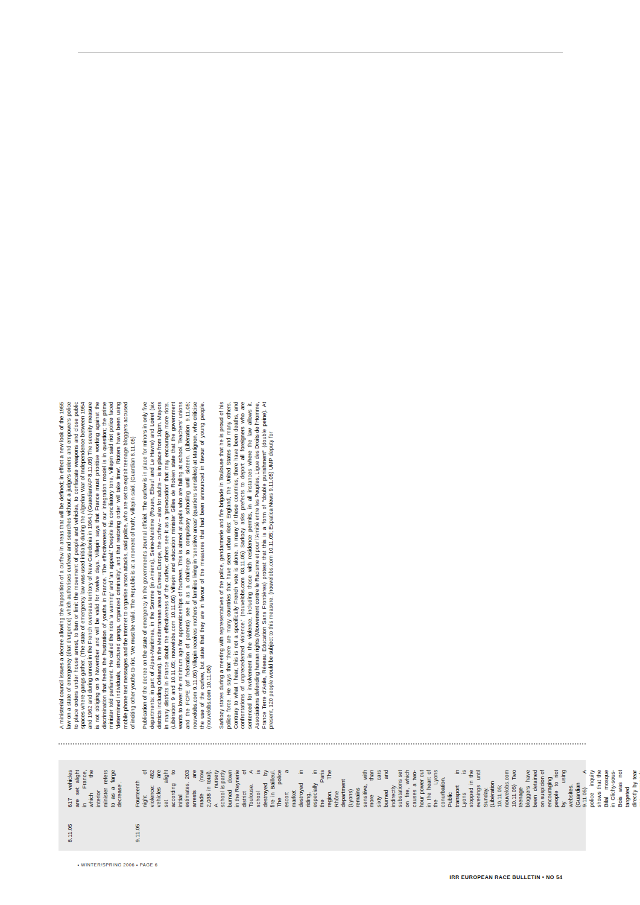8.11.05
617 vehicles are set alight in France, which the interior minister refers to as a 'large decrease'.
9.11.05
Fourteenth night of violence: 482 vehicles are set alight according to initial estimates. 203 arrests are made (now 2,038 in total). A nursery school is partly burned down in the Reynerie district of Toulouse. A school is destroyed by fire in Bailleul. The police escort a market destroyed in riding, especially in the Paris region. The Rhône department (Lyons) remains sensitive, with more than sixty cars burned and indirectly substations set on fire, which causes a two-hour power cut in the heart of the Lyons conurbation. Public transport in Lyons is stopped in the evenings until Sunday. (Libération 10.11.05; nouvelobs.com 10.11.05) Two teenage bloggers have been detained on suspicion of encouraging people to riot by using websites. (Guardian 9.11.05) A police inquiry shows that the Bilal mosque in Clichy-sous-Bois was not targeted directly by tear gas grenade on 30 October. This is supported by a photograph. (Le Monde 9.11.05)
A ministerial council issues a decree allowing the imposition of a curfew in areas that will be defined; in effect a new look of the 1955 law on a state of emergency (état d'urgence) which authorises curfews and searches without a judge's orders and empowers police to place orders under house arrest, to ban or limit the movement of people and vehicles, to confiscate weapons and close public spaces where gangs gather. (The state of emergency law was used initially during the Algerian War of Independence between 1954 and 1962 and during unrest in the French overseas territory of New Caledonia in 1984.) (Guardian/AP 8.11.05) The security measure is not obliging on 9 November and will be valid for twelve days. Villepin says that France must prioritise working against the discrimination that feeds the frustration of youths in France. 'The effectiveness of our integration model is in question; the prime minister told parliament. He called the riots 'a warning' and 'an appeal.' Despite his conciliatory tone, Villepin said riot police faced 'determined individuals, structured gangs, organized criminality', and that restoring order 'will take time'. Rioters have been using mobile phone text messages and the Internet to organise arson attacks, said police, who are set to exploit teenage bloggers accused of inciting other youths to riot. 'We must be valid. The Republic is at a moment of truth', Villepin said. (Guardian 8.11.05)
Publication of the decree on the state of emergency in the government's Journal officiel. The curfew is in place for minors in only five departments: in part of Alpes-Maritimes, in the Somme (in Amiens), Seine-Maritime (Rouen, Elbeuf and Le Havre) and Loiret (six districts including Orléans). In the Mediterranean area of Evreux Europe, the curfew – also for adults – is in place from 10pm. Mayors in many districts in France doubt the effectiveness of the curfew; others see it as a 'provocation' that may encourage more riots. (Libération 9 and 10.11.05; nouvelobs.com 10.11.05) Villepin and education minister Gilles de Robien state that the government wants to lower the minimum age for apprenticeships of fourteen. This is aimed at pupils who are failing at school. Teachers' unions and the FCPE (of federation of parents) see it as a challenge to compulsory schooling until sixteen. (Libération 9.11.05; nouvelobs.com 9.11.05) Villepin receives mothers of families living in 'sensitive areas' (quartiers sensibles) at Matignon, who criticise the use of the curfew, but state that they are in favour of the measures that had been announced in favour of young people. (nouvelobs.com 10.11.05)
Sarkozy states during a meeting with representatives of the police, gendarmerie and fire brigade in Toulouse that he is proud of his police force. He says that 'there are many countries that have seen urban riots: England, the United States and many others. Contrary to what I hear, this is not a specifically French vote is alone. In many of these countries, there have been deaths, and confrontations of unprecedented violence.' (nouvelobs.com 03.11.05) Sarkozy asks prefects to deport all foreigners who are sentenced for involvement in the violence, including those with residence permits, in all instances where the law allows it. Associations defending human rights (Mouvement contre le Racisme et pour l'Amitié entre les Peuples, Ligue des Droits de l'Homme, France Terre d'Asile, Réseau Education Sans Frontières) protest that this is a 'form of "double punishment" (double peine). At present, 120 people would be subject to this measure. (nouvelobs.com 10.11.05; Expatica News 9.11.05) UMP deputy for
• WINTER/SPRING 2006 • PAGE 6
IRR EUROPEAN RACE BULLETIN • NO 54